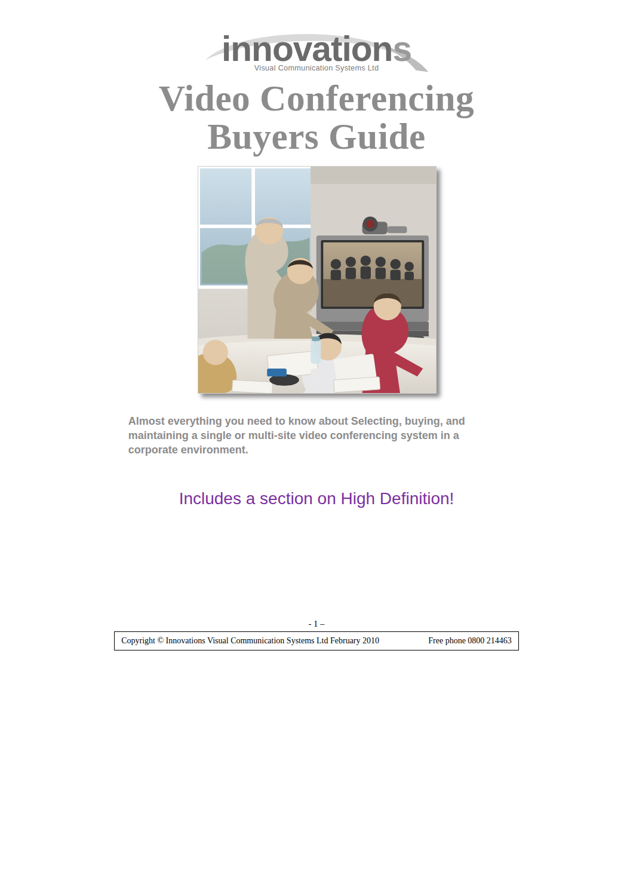innovations
Visual Communication Systems Ltd
Video Conferencing
Buyers Guide
Almost everything you need to know about Selecting, buying, and maintaining a single or multi-site video conferencing system in a corporate environment.
Includes a section on High Definition!
- 1 –
Copyright © Innovations Visual Communication Systems Ltd February 2010 Free phone 0800 214463